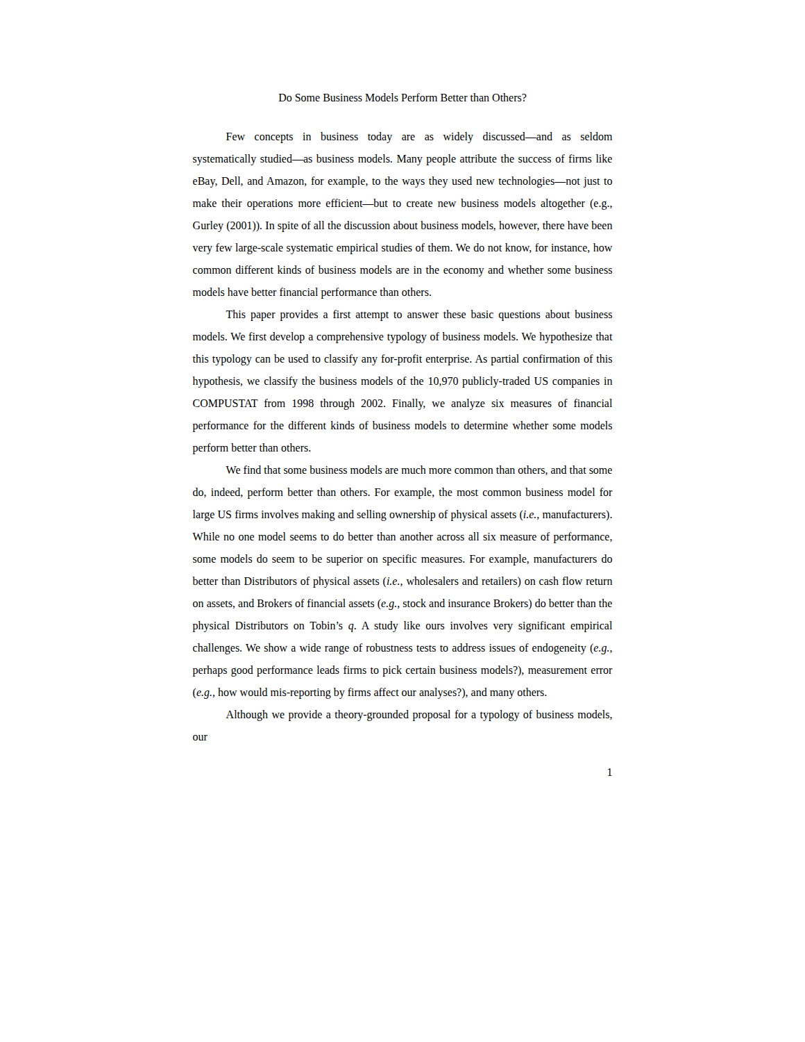Do Some Business Models Perform Better than Others?
Few concepts in business today are as widely discussed—and as seldom systematically studied—as business models. Many people attribute the success of firms like eBay, Dell, and Amazon, for example, to the ways they used new technologies—not just to make their operations more efficient—but to create new business models altogether (e.g., Gurley (2001)). In spite of all the discussion about business models, however, there have been very few large-scale systematic empirical studies of them. We do not know, for instance, how common different kinds of business models are in the economy and whether some business models have better financial performance than others.
This paper provides a first attempt to answer these basic questions about business models. We first develop a comprehensive typology of business models. We hypothesize that this typology can be used to classify any for-profit enterprise. As partial confirmation of this hypothesis, we classify the business models of the 10,970 publicly-traded US companies in COMPUSTAT from 1998 through 2002. Finally, we analyze six measures of financial performance for the different kinds of business models to determine whether some models perform better than others.
We find that some business models are much more common than others, and that some do, indeed, perform better than others. For example, the most common business model for large US firms involves making and selling ownership of physical assets (i.e., manufacturers). While no one model seems to do better than another across all six measure of performance, some models do seem to be superior on specific measures. For example, manufacturers do better than Distributors of physical assets (i.e., wholesalers and retailers) on cash flow return on assets, and Brokers of financial assets (e.g., stock and insurance Brokers) do better than the physical Distributors on Tobin’s q. A study like ours involves very significant empirical challenges. We show a wide range of robustness tests to address issues of endogeneity (e.g., perhaps good performance leads firms to pick certain business models?), measurement error (e.g., how would mis-reporting by firms affect our analyses?), and many others.
Although we provide a theory-grounded proposal for a typology of business models, our
1